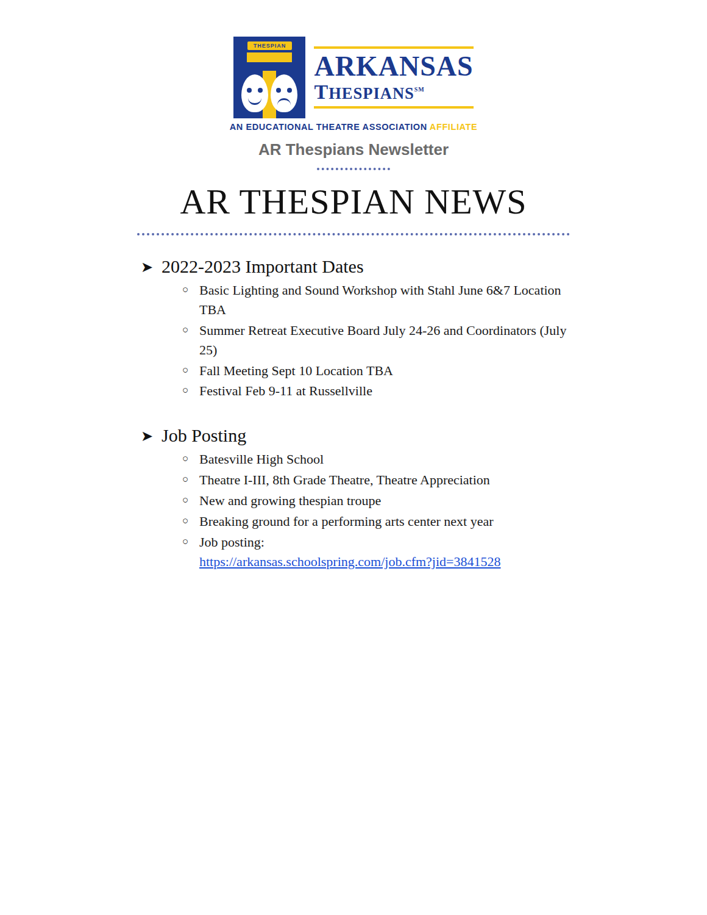THESPIAN
ARKANSAS
THESPIANSSM
AN EDUCATIONAL THEATRE ASSOCIATION AFFILIATE
AR Thespians Newsletter
AR THESPIAN NEWS
2022-2023 Important Dates
Basic Lighting and Sound Workshop with Stahl June 6&7 Location TBA
Summer Retreat Executive Board July 24-26 and Coordinators (July 25)
Fall Meeting Sept 10 Location TBA
Festival Feb 9-11 at Russellville
Job Posting
Batesville High School
Theatre I-III, 8th Grade Theatre, Theatre Appreciation
New and growing thespian troupe
Breaking ground for a performing arts center next year
Job posting:
https://arkansas.schoolspring.com/job.cfm?jid=3841528